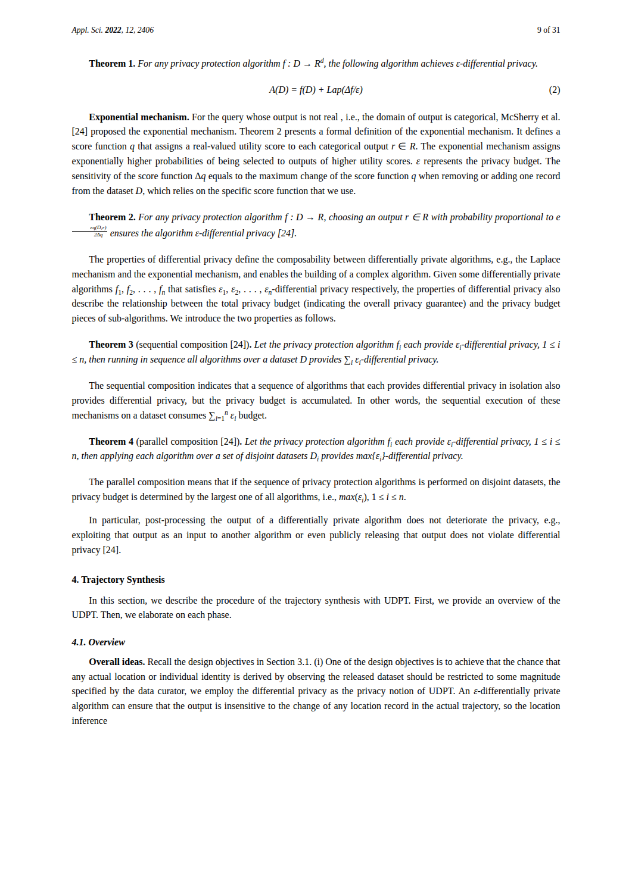Appl. Sci. 2022, 12, 2406 9 of 31
Theorem 1. For any privacy protection algorithm f : D → Rd, the following algorithm achieves ε-differential privacy.
A(D) = f(D) + Lap(Δf/ε) (2)
Exponential mechanism. For the query whose output is not real , i.e., the domain of output is categorical, McSherry et al. [24] proposed the exponential mechanism. Theorem 2 presents a formal definition of the exponential mechanism. It defines a score function q that assigns a real-valued utility score to each categorical output r ∈ R. The exponential mechanism assigns exponentially higher probabilities of being selected to outputs of higher utility scores. ε represents the privacy budget. The sensitivity of the score function Δq equals to the maximum change of the score function q when removing or adding one record from the dataset D, which relies on the specific score function that we use.
Theorem 2. For any privacy protection algorithm f : D → R, choosing an output r ∈ R with probability proportional to eεq(D,r) 2Δq ensures the algorithm ε-differential privacy [24].
The properties of differential privacy define the composability between differentially private algorithms, e.g., the Laplace mechanism and the exponential mechanism, and enables the building of a complex algorithm. Given some differentially private algorithms f1, f2, . . . , fn that satisfies ε1, ε2, . . . , εn-differential privacy respectively, the properties of differential privacy also describe the relationship between the total privacy budget (indicating the overall privacy guarantee) and the privacy budget pieces of sub-algorithms. We introduce the two properties as follows.
Theorem 3 (sequential composition [24]). Let the privacy protection algorithm fi each provide εi-differential privacy, 1 ≤ i ≤ n, then running in sequence all algorithms over a dataset D provides ∑i εi-differential privacy.
The sequential composition indicates that a sequence of algorithms that each provides differential privacy in isolation also provides differential privacy, but the privacy budget is accumulated. In other words, the sequential execution of these mechanisms on a dataset consumes ∑i=1n εi budget.
Theorem 4 (parallel composition [24]). Let the privacy protection algorithm fi each provide εi-differential privacy, 1 ≤ i ≤ n, then applying each algorithm over a set of disjoint datasets Di provides max{εi}-differential privacy.
The parallel composition means that if the sequence of privacy protection algorithms is performed on disjoint datasets, the privacy budget is determined by the largest one of all algorithms, i.e., max(εi), 1 ≤ i ≤ n.
In particular, post-processing the output of a differentially private algorithm does not deteriorate the privacy, e.g., exploiting that output as an input to another algorithm or even publicly releasing that output does not violate differential privacy [24].
4. Trajectory Synthesis
In this section, we describe the procedure of the trajectory synthesis with UDPT. First, we provide an overview of the UDPT. Then, we elaborate on each phase.
4.1. Overview
Overall ideas. Recall the design objectives in Section 3.1. (i) One of the design objectives is to achieve that the chance that any actual location or individual identity is derived by observing the released dataset should be restricted to some magnitude specified by the data curator, we employ the differential privacy as the privacy notion of UDPT. An ε-differentially private algorithm can ensure that the output is insensitive to the change of any location record in the actual trajectory, so the location inference